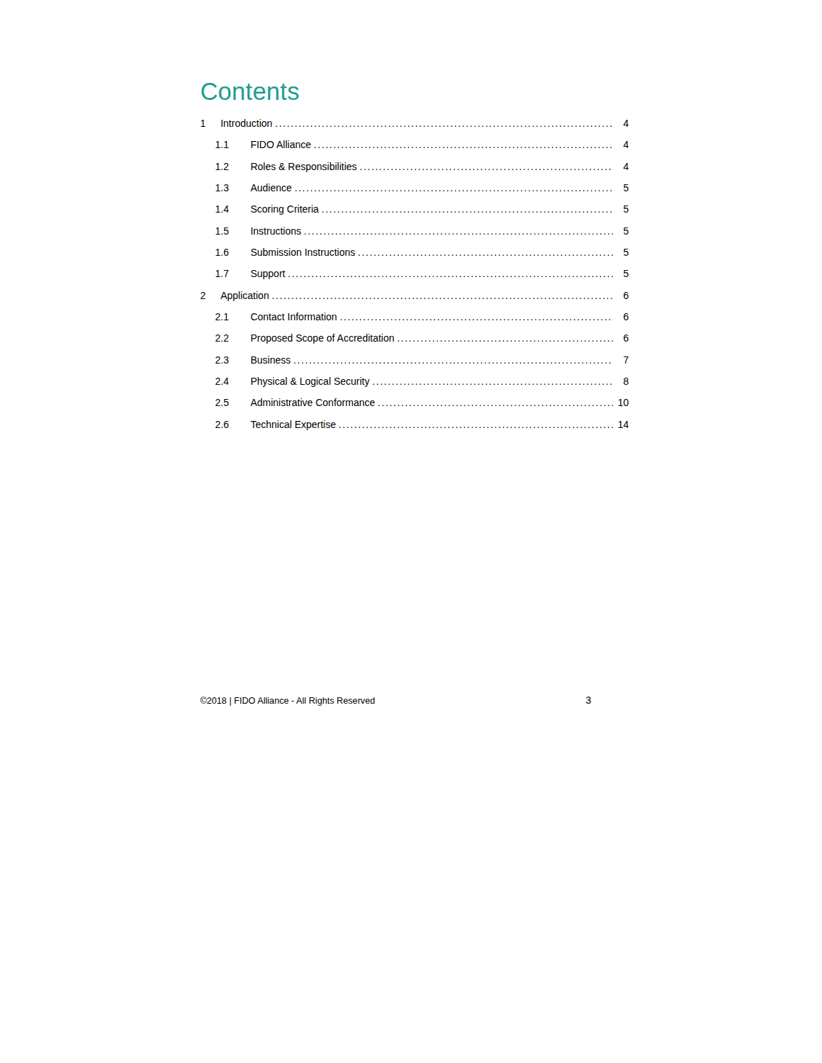Contents
1 Introduction ........................................................................................................................... 4
1.1 FIDO Alliance ......................................................................................................................... 4
1.2 Roles & Responsibilities ............................................................................................................ 4
1.3 Audience .............................................................................................................................. 5
1.4 Scoring Criteria ..................................................................................................................... 5
1.5 Instructions ......................................................................................................................... 5
1.6 Submission Instructions ............................................................................................................ 5
1.7 Support ................................................................................................................................ 5
2 Application ............................................................................................................................. 6
2.1 Contact Information ................................................................................................................. 6
2.2 Proposed Scope of Accreditation ................................................................................................ 6
2.3 Business ............................................................................................................................... 7
2.4 Physical & Logical Security ......................................................................................................... 8
2.5 Administrative Conformance .................................................................................................... 10
2.6 Technical Expertise .................................................................................................................. 14
©2018 | FIDO Alliance - All Rights Reserved 3